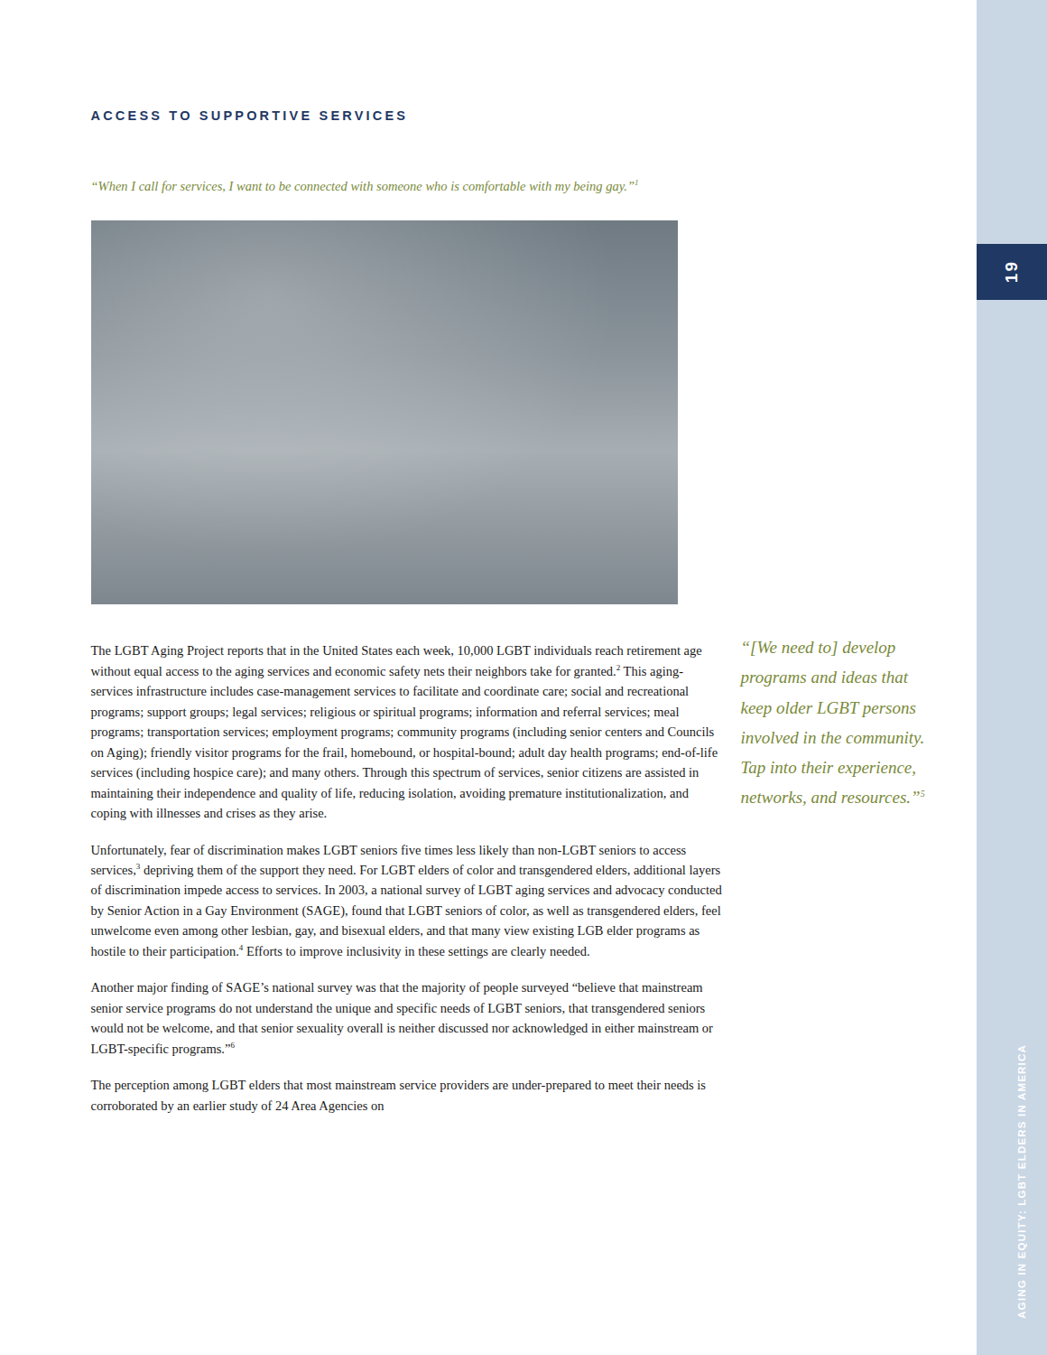19
AGING IN EQUITY: LGBT ELDERS IN AMERICA
Access to Supportive Services
“When I call for services, I want to be connected with someone who is comfortable with my being gay.”1
The LGBT Aging Project reports that in the United States each week, 10,000 LGBT individuals reach retirement age without equal access to the aging services and economic safety nets their neighbors take for granted.2 This aging-services infrastructure includes case-management services to facilitate and coordinate care; social and recreational programs; support groups; legal services; religious or spiritual programs; information and referral services; meal programs; transportation services; employment programs; community programs (including senior centers and Councils on Aging); friendly visitor programs for the frail, homebound, or hospital-bound; adult day health programs; end-of-life services (including hospice care); and many others. Through this spectrum of services, senior citizens are assisted in maintaining their independence and quality of life, reducing isolation, avoiding premature institutionalization, and coping with illnesses and crises as they arise.
Unfortunately, fear of discrimination makes LGBT seniors five times less likely than non-LGBT seniors to access services,3 depriving them of the support they need. For LGBT elders of color and transgendered elders, additional layers of discrimination impede access to services. In 2003, a national survey of LGBT aging services and advocacy conducted by Senior Action in a Gay Environment (SAGE), found that LGBT seniors of color, as well as transgendered elders, feel unwelcome even among other lesbian, gay, and bisexual elders, and that many view existing LGB elder programs as hostile to their participation.4 Efforts to improve inclusivity in these settings are clearly needed.
Another major finding of SAGE’s national survey was that the majority of people surveyed “believe that mainstream senior service programs do not understand the unique and specific needs of LGBT seniors, that transgendered seniors would not be welcome, and that senior sexuality overall is neither discussed nor acknowledged in either mainstream or LGBT-specific programs.”6
The perception among LGBT elders that most mainstream service providers are under-prepared to meet their needs is corroborated by an earlier study of 24 Area Agencies on
“[We need to] develop programs and ideas that keep older LGBT persons involved in the community.
Tap into their experience, networks, and resources.”5